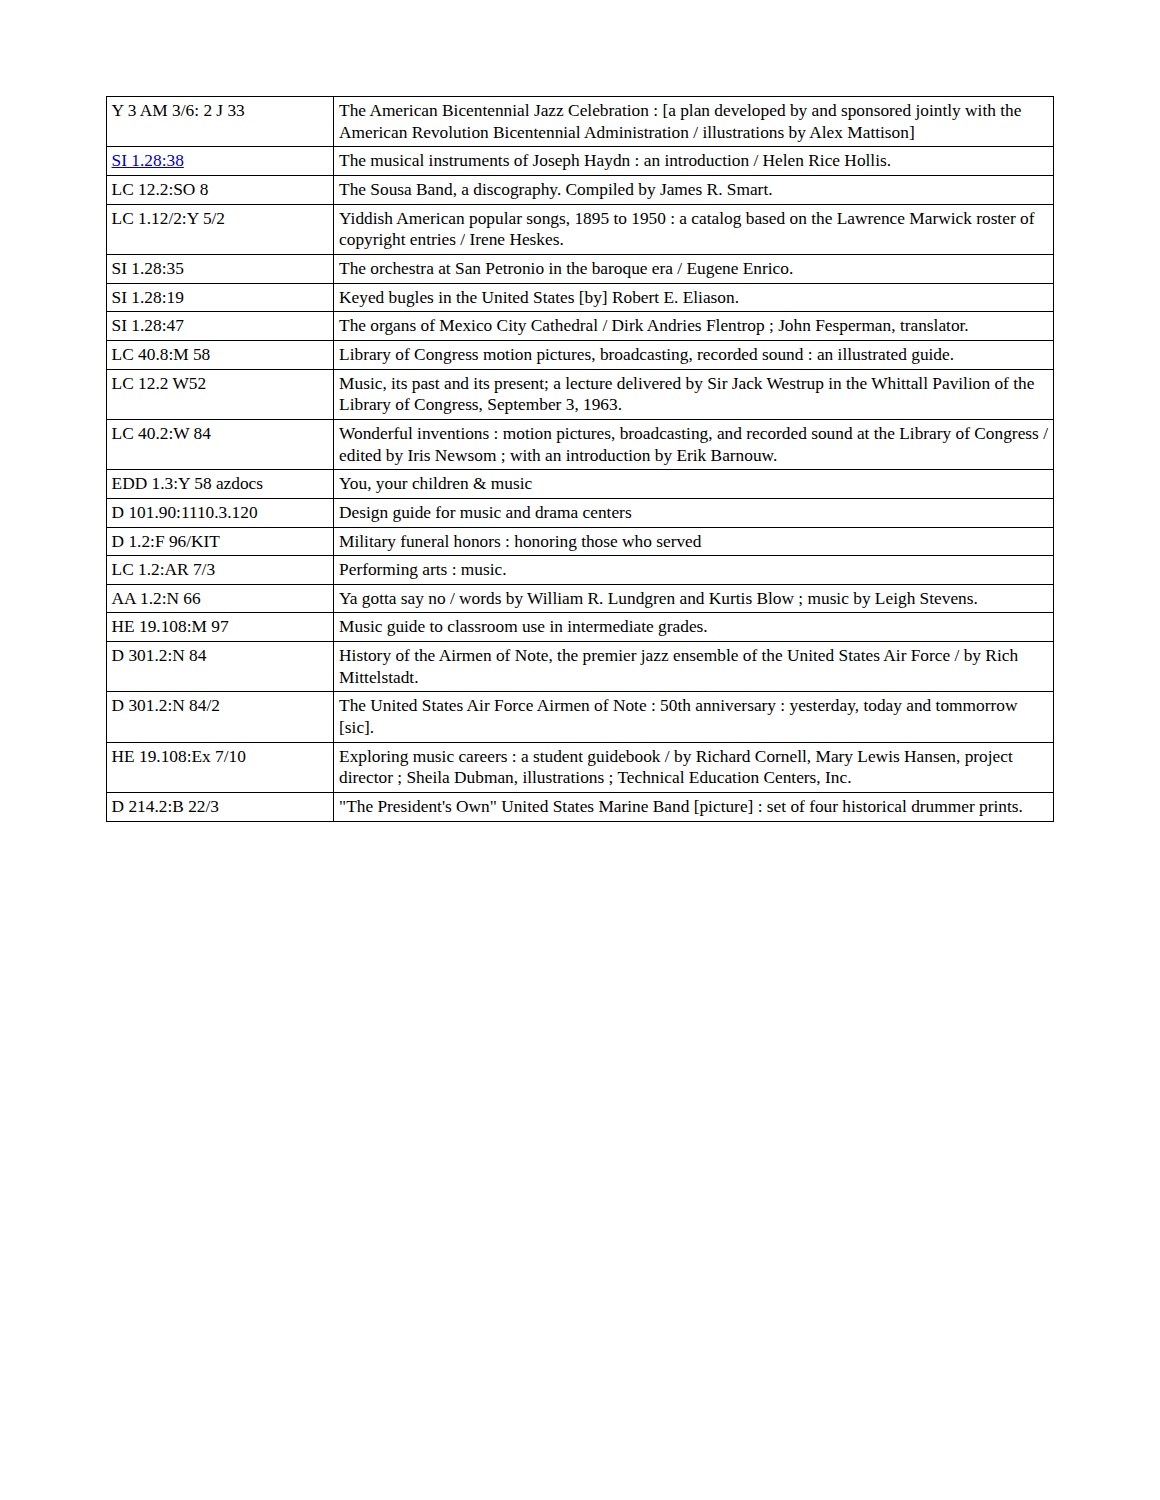| Y 3 AM 3/6: 2 J 33 | The American Bicentennial Jazz Celebration : [a plan developed by and sponsored jointly with the American Revolution Bicentennial Administration / illustrations by Alex Mattison] |
| SI 1.28:38 | The musical instruments of Joseph Haydn : an introduction / Helen Rice Hollis. |
| LC 12.2:SO 8 | The Sousa Band, a discography. Compiled by James R. Smart. |
| LC 1.12/2:Y 5/2 | Yiddish American popular songs, 1895 to 1950 : a catalog based on the Lawrence Marwick roster of copyright entries / Irene Heskes. |
| SI 1.28:35 | The orchestra at San Petronio in the baroque era / Eugene Enrico. |
| SI 1.28:19 | Keyed bugles in the United States [by] Robert E. Eliason. |
| SI 1.28:47 | The organs of Mexico City Cathedral / Dirk Andries Flentrop ; John Fesperman, translator. |
| LC 40.8:M 58 | Library of Congress motion pictures, broadcasting, recorded sound : an illustrated guide. |
| LC 12.2 W52 | Music, its past and its present; a lecture delivered by Sir Jack Westrup in the Whittall Pavilion of the Library of Congress, September 3, 1963. |
| LC 40.2:W 84 | Wonderful inventions : motion pictures, broadcasting, and recorded sound at the Library of Congress / edited by Iris Newsom ; with an introduction by Erik Barnouw. |
| EDD 1.3:Y 58 azdocs | You, your children & music |
| D 101.90:1110.3.120 | Design guide for music and drama centers |
| D 1.2:F 96/KIT | Military funeral honors : honoring those who served |
| LC 1.2:AR 7/3 | Performing arts : music. |
| AA 1.2:N 66 | Ya gotta say no / words by William R. Lundgren and Kurtis Blow ; music by Leigh Stevens. |
| HE 19.108:M 97 | Music guide to classroom use in intermediate grades. |
| D 301.2:N 84 | History of the Airmen of Note, the premier jazz ensemble of the United States Air Force / by Rich Mittelstadt. |
| D 301.2:N 84/2 | The United States Air Force Airmen of Note : 50th anniversary : yesterday, today and tommorrow [sic]. |
| HE 19.108:Ex 7/10 | Exploring music careers : a student guidebook / by Richard Cornell, Mary Lewis Hansen, project director ; Sheila Dubman, illustrations ; Technical Education Centers, Inc. |
| D 214.2:B 22/3 | "The President's Own" United States Marine Band [picture] : set of four historical drummer prints. |